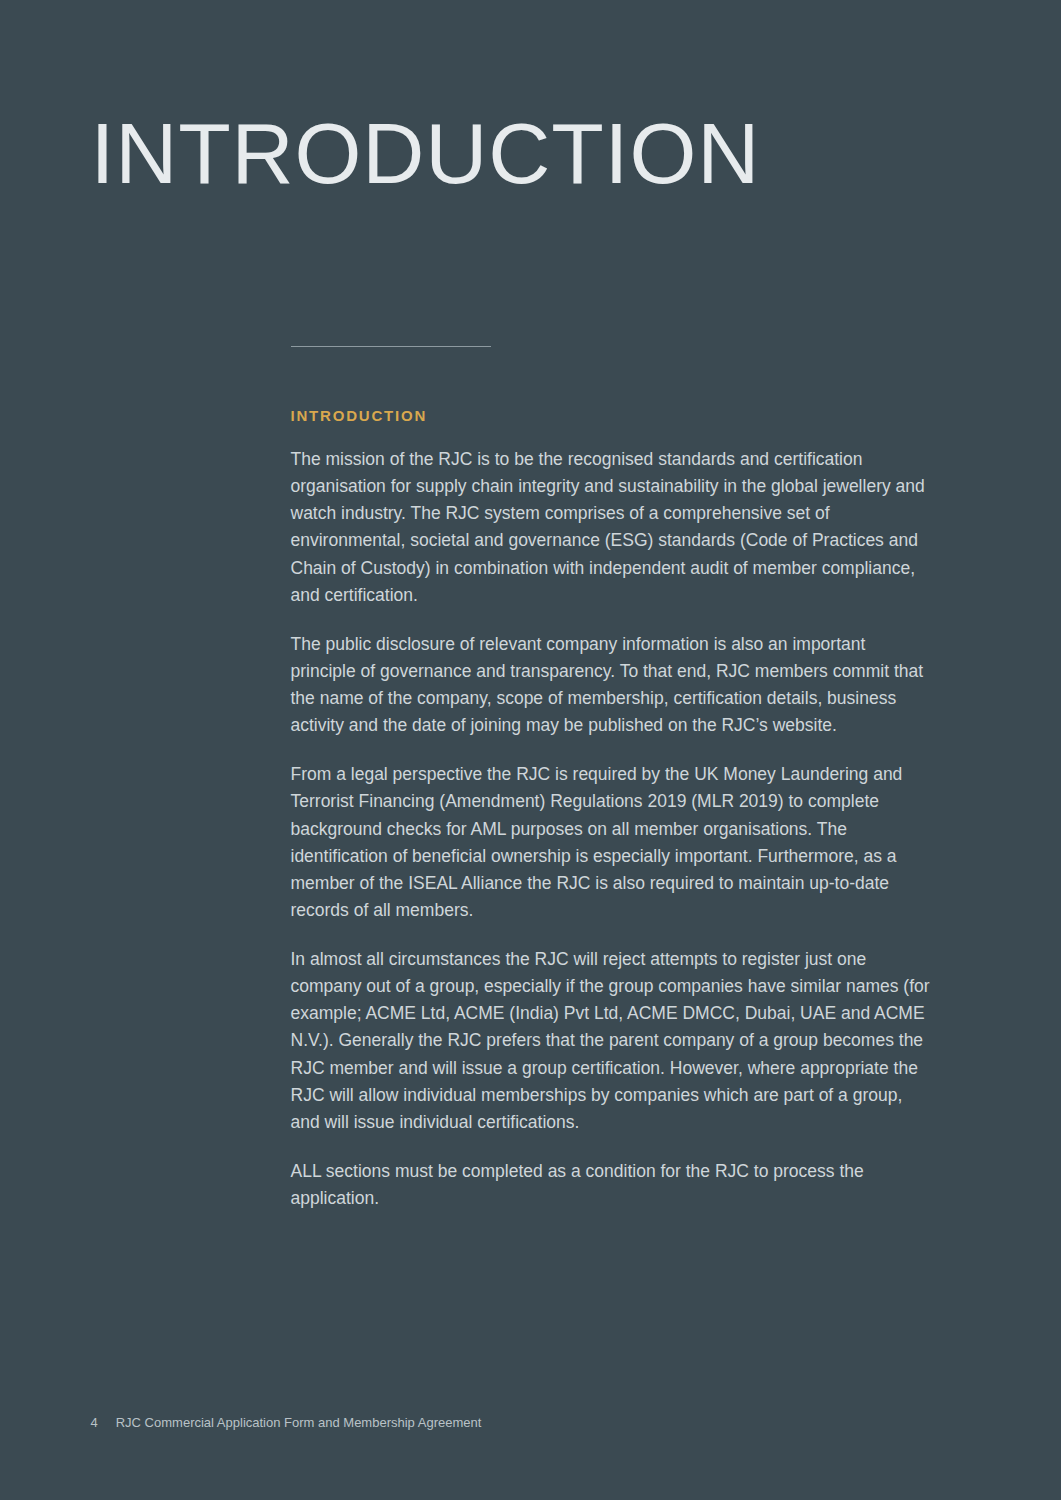INTRODUCTION
Introduction
The mission of the RJC is to be the recognised standards and certification organisation for supply chain integrity and sustainability in the global jewellery and watch industry. The RJC system comprises of a comprehensive set of environmental, societal and governance (ESG) standards (Code of Practices and Chain of Custody) in combination with independent audit of member compliance, and certification.
The public disclosure of relevant company information is also an important principle of governance and transparency. To that end, RJC members commit that the name of the company, scope of membership, certification details, business activity and the date of joining may be published on the RJC’s website.
From a legal perspective the RJC is required by the UK Money Laundering and Terrorist Financing (Amendment) Regulations 2019 (MLR 2019) to complete background checks for AML purposes on all member organisations. The identification of beneficial ownership is especially important. Furthermore, as a member of the ISEAL Alliance the RJC is also required to maintain up-to-date records of all members.
In almost all circumstances the RJC will reject attempts to register just one company out of a group, especially if the group companies have similar names (for example; ACME Ltd, ACME (India) Pvt Ltd, ACME DMCC, Dubai, UAE and ACME N.V.). Generally the RJC prefers that the parent company of a group becomes the RJC member and will issue a group certification. However, where appropriate the RJC will allow individual memberships by companies which are part of a group, and will issue individual certifications.
ALL sections must be completed as a condition for the RJC to process the application.
4 RJC Commercial Application Form and Membership Agreement